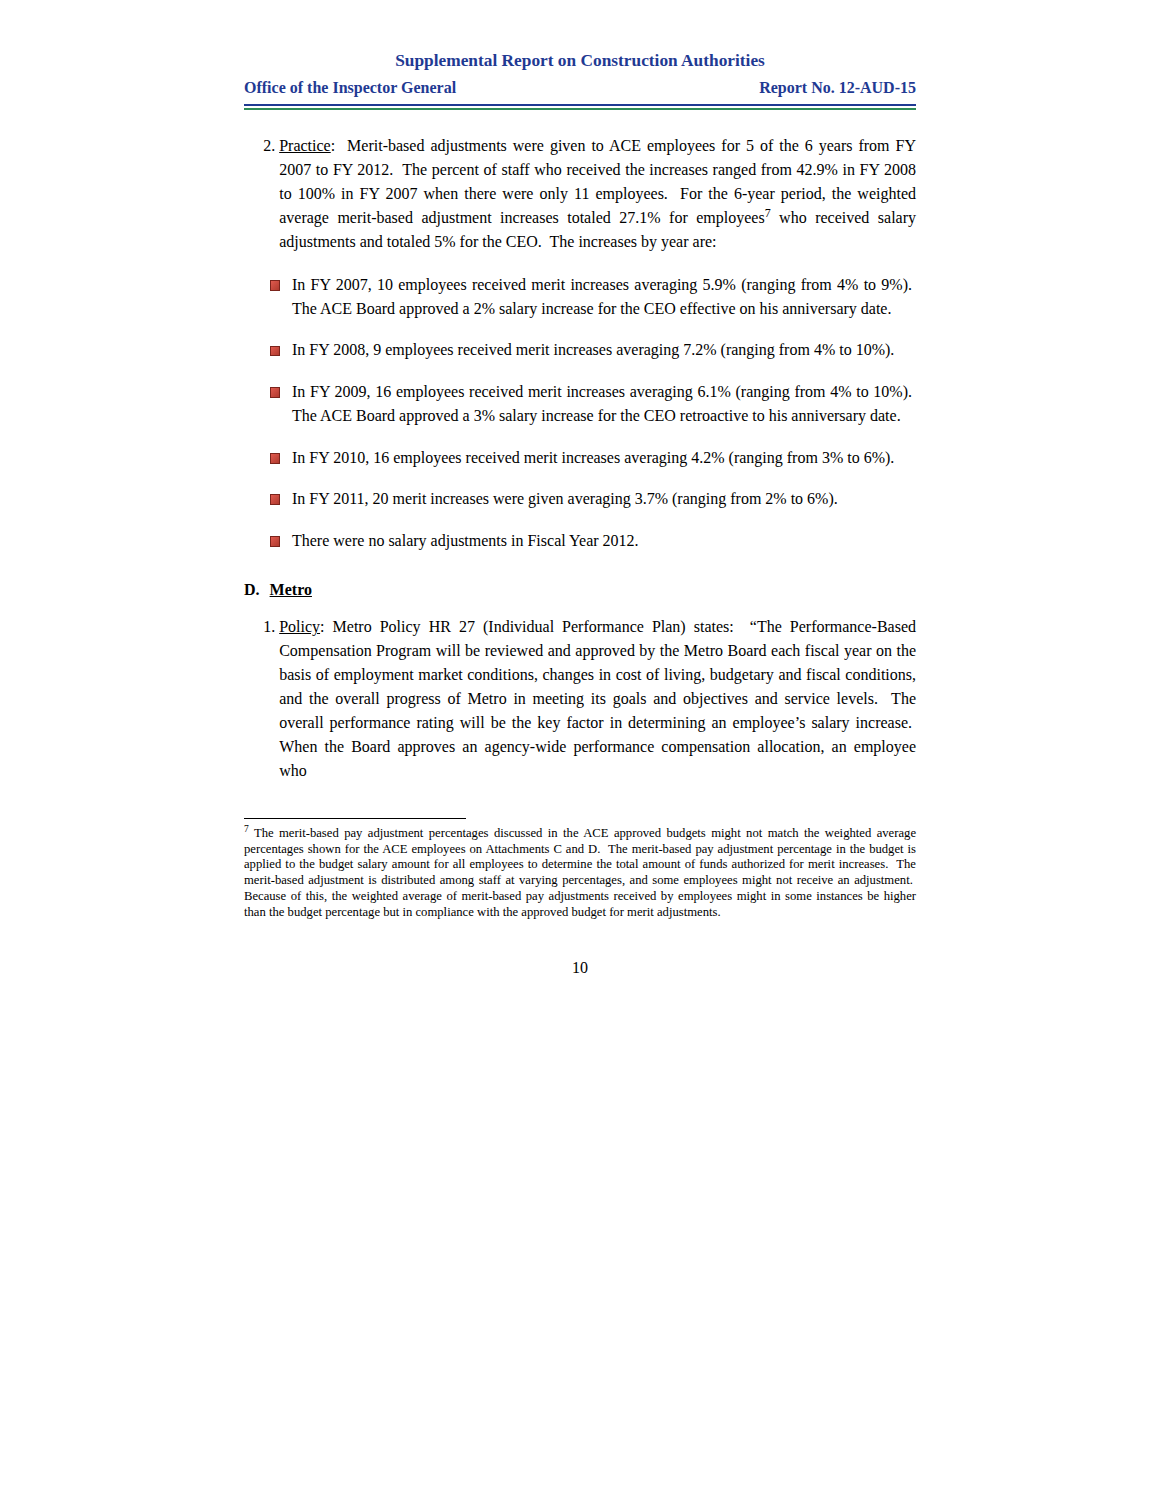Supplemental Report on Construction Authorities
Office of the Inspector General Report No. 12-AUD-15
Practice: Merit-based adjustments were given to ACE employees for 5 of the 6 years from FY 2007 to FY 2012. The percent of staff who received the increases ranged from 42.9% in FY 2008 to 100% in FY 2007 when there were only 11 employees. For the 6-year period, the weighted average merit-based adjustment increases totaled 27.1% for employees7 who received salary adjustments and totaled 5% for the CEO. The increases by year are:
In FY 2007, 10 employees received merit increases averaging 5.9% (ranging from 4% to 9%). The ACE Board approved a 2% salary increase for the CEO effective on his anniversary date.
In FY 2008, 9 employees received merit increases averaging 7.2% (ranging from 4% to 10%).
In FY 2009, 16 employees received merit increases averaging 6.1% (ranging from 4% to 10%). The ACE Board approved a 3% salary increase for the CEO retroactive to his anniversary date.
In FY 2010, 16 employees received merit increases averaging 4.2% (ranging from 3% to 6%).
In FY 2011, 20 merit increases were given averaging 3.7% (ranging from 2% to 6%).
There were no salary adjustments in Fiscal Year 2012.
D. Metro
Policy: Metro Policy HR 27 (Individual Performance Plan) states: “The Performance-Based Compensation Program will be reviewed and approved by the Metro Board each fiscal year on the basis of employment market conditions, changes in cost of living, budgetary and fiscal conditions, and the overall progress of Metro in meeting its goals and objectives and service levels. The overall performance rating will be the key factor in determining an employee’s salary increase. When the Board approves an agency-wide performance compensation allocation, an employee who
7 The merit-based pay adjustment percentages discussed in the ACE approved budgets might not match the weighted average percentages shown for the ACE employees on Attachments C and D. The merit-based pay adjustment percentage in the budget is applied to the budget salary amount for all employees to determine the total amount of funds authorized for merit increases. The merit-based adjustment is distributed among staff at varying percentages, and some employees might not receive an adjustment. Because of this, the weighted average of merit-based pay adjustments received by employees might in some instances be higher than the budget percentage but in compliance with the approved budget for merit adjustments.
10